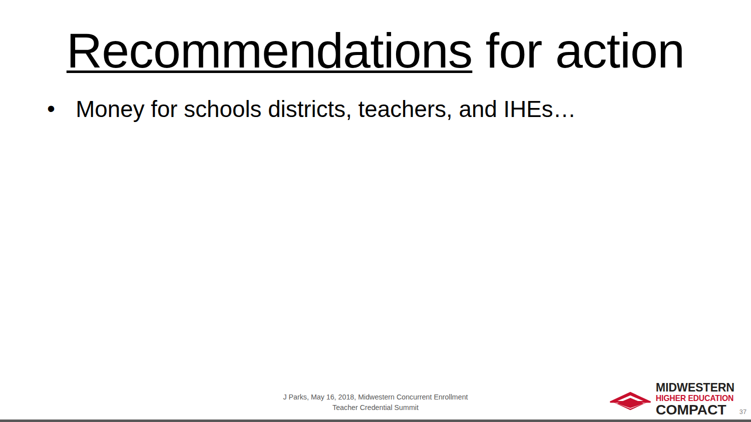Recommendations for action
Money for schools districts, teachers, and IHEs…
J Parks, May 16, 2018, Midwestern Concurrent Enrollment
Teacher Credential Summit
MIDWESTERN HIGHER EDUCATION COMPACT
37